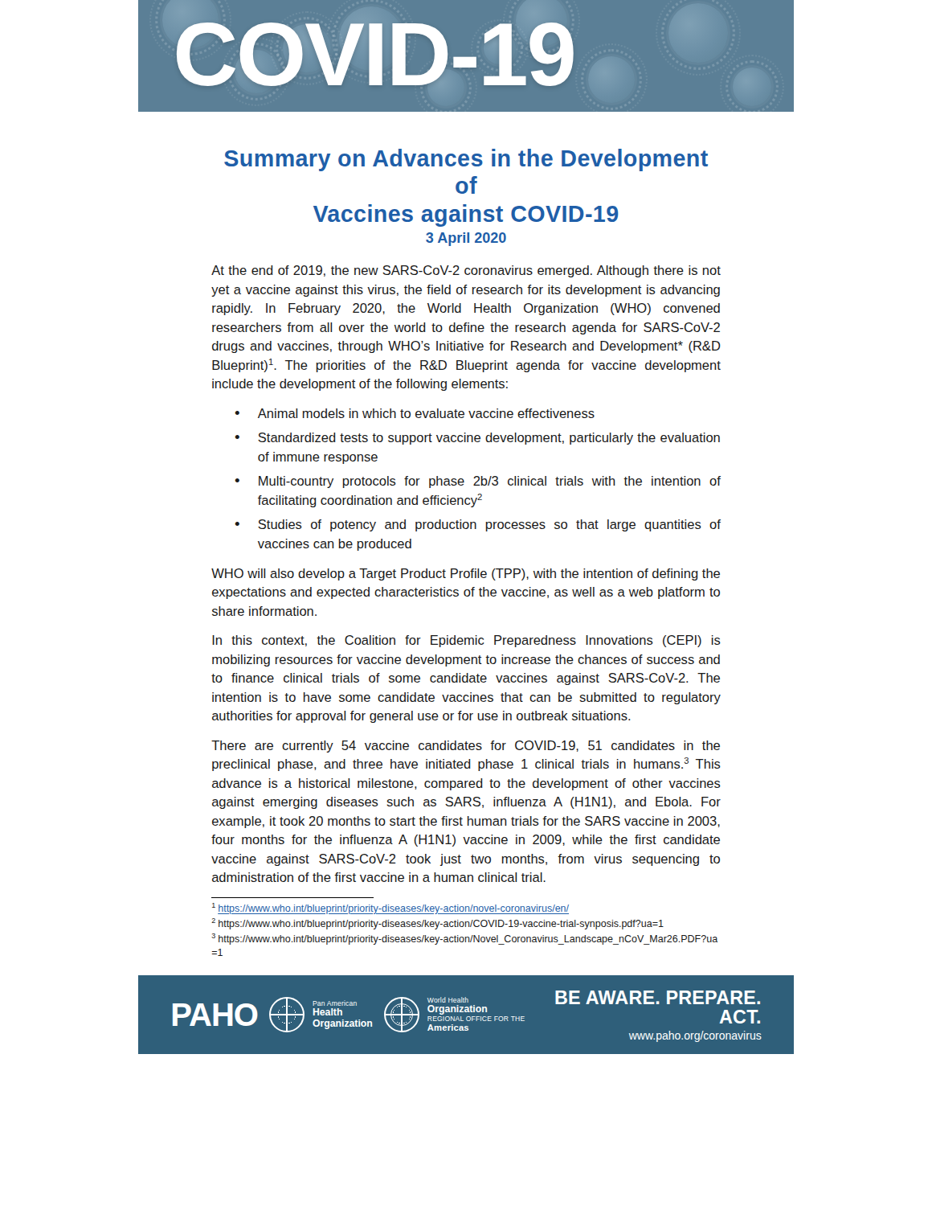COVID-19
Summary on Advances in the Development of
Vaccines against COVID-19
3 April 2020
At the end of 2019, the new SARS-CoV-2 coronavirus emerged. Although there is not yet a vaccine against this virus, the field of research for its development is advancing rapidly. In February 2020, the World Health Organization (WHO) convened researchers from all over the world to define the research agenda for SARS-CoV-2 drugs and vaccines, through WHO’s Initiative for Research and Development* (R&D Blueprint)1. The priorities of the R&D Blueprint agenda for vaccine development include the development of the following elements:
Animal models in which to evaluate vaccine effectiveness
Standardized tests to support vaccine development, particularly the evaluation of immune response
Multi-country protocols for phase 2b/3 clinical trials with the intention of facilitating coordination and efficiency2
Studies of potency and production processes so that large quantities of vaccines can be produced
WHO will also develop a Target Product Profile (TPP), with the intention of defining the expectations and expected characteristics of the vaccine, as well as a web platform to share information.
In this context, the Coalition for Epidemic Preparedness Innovations (CEPI) is mobilizing resources for vaccine development to increase the chances of success and to finance clinical trials of some candidate vaccines against SARS-CoV-2. The intention is to have some candidate vaccines that can be submitted to regulatory authorities for approval for general use or for use in outbreak situations.
There are currently 54 vaccine candidates for COVID-19, 51 candidates in the preclinical phase, and three have initiated phase 1 clinical trials in humans.3 This advance is a historical milestone, compared to the development of other vaccines against emerging diseases such as SARS, influenza A (H1N1), and Ebola. For example, it took 20 months to start the first human trials for the SARS vaccine in 2003, four months for the influenza A (H1N1) vaccine in 2009, while the first candidate vaccine against SARS-CoV-2 took just two months, from virus sequencing to administration of the first vaccine in a human clinical trial.
https://www.who.int/blueprint/priority-diseases/key-action/novel-coronavirus/en/
https://www.who.int/blueprint/priority-diseases/key-action/COVID-19-vaccine-trial-synposis.pdf?ua=1
https://www.who.int/blueprint/priority-diseases/key-action/Novel_Coronavirus_Landscape_nCoV_Mar26.PDF?ua=1
PAHO
Pan American Health
Organization
World Health Organization
REGIONAL OFFICE FOR THE Americas
BE AWARE. PREPARE. ACT.
www.paho.org/coronavirus